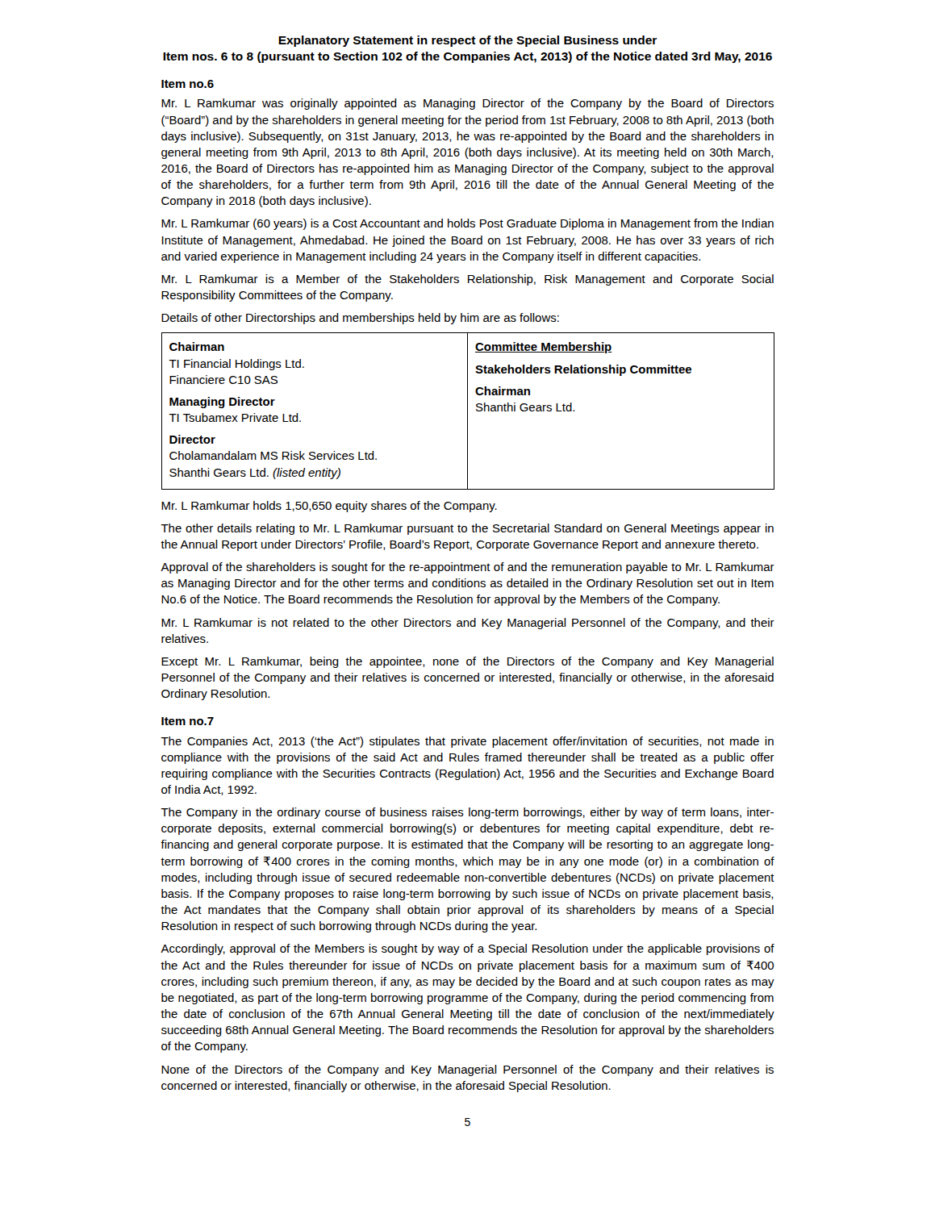Explanatory Statement in respect of the Special Business under Item nos. 6 to 8 (pursuant to Section 102 of the Companies Act, 2013) of the Notice dated 3rd May, 2016
Item no.6
Mr. L Ramkumar was originally appointed as Managing Director of the Company by the Board of Directors (“Board”) and by the shareholders in general meeting for the period from 1st February, 2008 to 8th April, 2013 (both days inclusive). Subsequently, on 31st January, 2013, he was re-appointed by the Board and the shareholders in general meeting from 9th April, 2013 to 8th April, 2016 (both days inclusive). At its meeting held on 30th March, 2016, the Board of Directors has re-appointed him as Managing Director of the Company, subject to the approval of the shareholders, for a further term from 9th April, 2016 till the date of the Annual General Meeting of the Company in 2018 (both days inclusive).
Mr. L Ramkumar (60 years) is a Cost Accountant and holds Post Graduate Diploma in Management from the Indian Institute of Management, Ahmedabad. He joined the Board on 1st February, 2008. He has over 33 years of rich and varied experience in Management including 24 years in the Company itself in different capacities.
Mr. L Ramkumar is a Member of the Stakeholders Relationship, Risk Management and Corporate Social Responsibility Committees of the Company.
Details of other Directorships and memberships held by him are as follows:
| Chairman TI Financial Holdings Ltd. Financiere C10 SAS Managing Director TI Tsubamex Private Ltd. Director Cholamandalam MS Risk Services Ltd. Shanthi Gears Ltd. (listed entity) | Committee Membership Stakeholders Relationship Committee Chairman Shanthi Gears Ltd. |
Mr. L Ramkumar holds 1,50,650 equity shares of the Company.
The other details relating to Mr. L Ramkumar pursuant to the Secretarial Standard on General Meetings appear in the Annual Report under Directors’ Profile, Board’s Report, Corporate Governance Report and annexure thereto.
Approval of the shareholders is sought for the re-appointment of and the remuneration payable to Mr. L Ramkumar as Managing Director and for the other terms and conditions as detailed in the Ordinary Resolution set out in Item No.6 of the Notice. The Board recommends the Resolution for approval by the Members of the Company.
Mr. L Ramkumar is not related to the other Directors and Key Managerial Personnel of the Company, and their relatives.
Except Mr. L Ramkumar, being the appointee, none of the Directors of the Company and Key Managerial Personnel of the Company and their relatives is concerned or interested, financially or otherwise, in the aforesaid Ordinary Resolution.
Item no.7
The Companies Act, 2013 (‘the Act”) stipulates that private placement offer/invitation of securities, not made in compliance with the provisions of the said Act and Rules framed thereunder shall be treated as a public offer requiring compliance with the Securities Contracts (Regulation) Act, 1956 and the Securities and Exchange Board of India Act, 1992.
The Company in the ordinary course of business raises long-term borrowings, either by way of term loans, inter-corporate deposits, external commercial borrowing(s) or debentures for meeting capital expenditure, debt re-financing and general corporate purpose. It is estimated that the Company will be resorting to an aggregate long-term borrowing of ₹400 crores in the coming months, which may be in any one mode (or) in a combination of modes, including through issue of secured redeemable non-convertible debentures (NCDs) on private placement basis. If the Company proposes to raise long-term borrowing by such issue of NCDs on private placement basis, the Act mandates that the Company shall obtain prior approval of its shareholders by means of a Special Resolution in respect of such borrowing through NCDs during the year.
Accordingly, approval of the Members is sought by way of a Special Resolution under the applicable provisions of the Act and the Rules thereunder for issue of NCDs on private placement basis for a maximum sum of ₹400 crores, including such premium thereon, if any, as may be decided by the Board and at such coupon rates as may be negotiated, as part of the long-term borrowing programme of the Company, during the period commencing from the date of conclusion of the 67th Annual General Meeting till the date of conclusion of the next/immediately succeeding 68th Annual General Meeting. The Board recommends the Resolution for approval by the shareholders of the Company.
None of the Directors of the Company and Key Managerial Personnel of the Company and their relatives is concerned or interested, financially or otherwise, in the aforesaid Special Resolution.
5